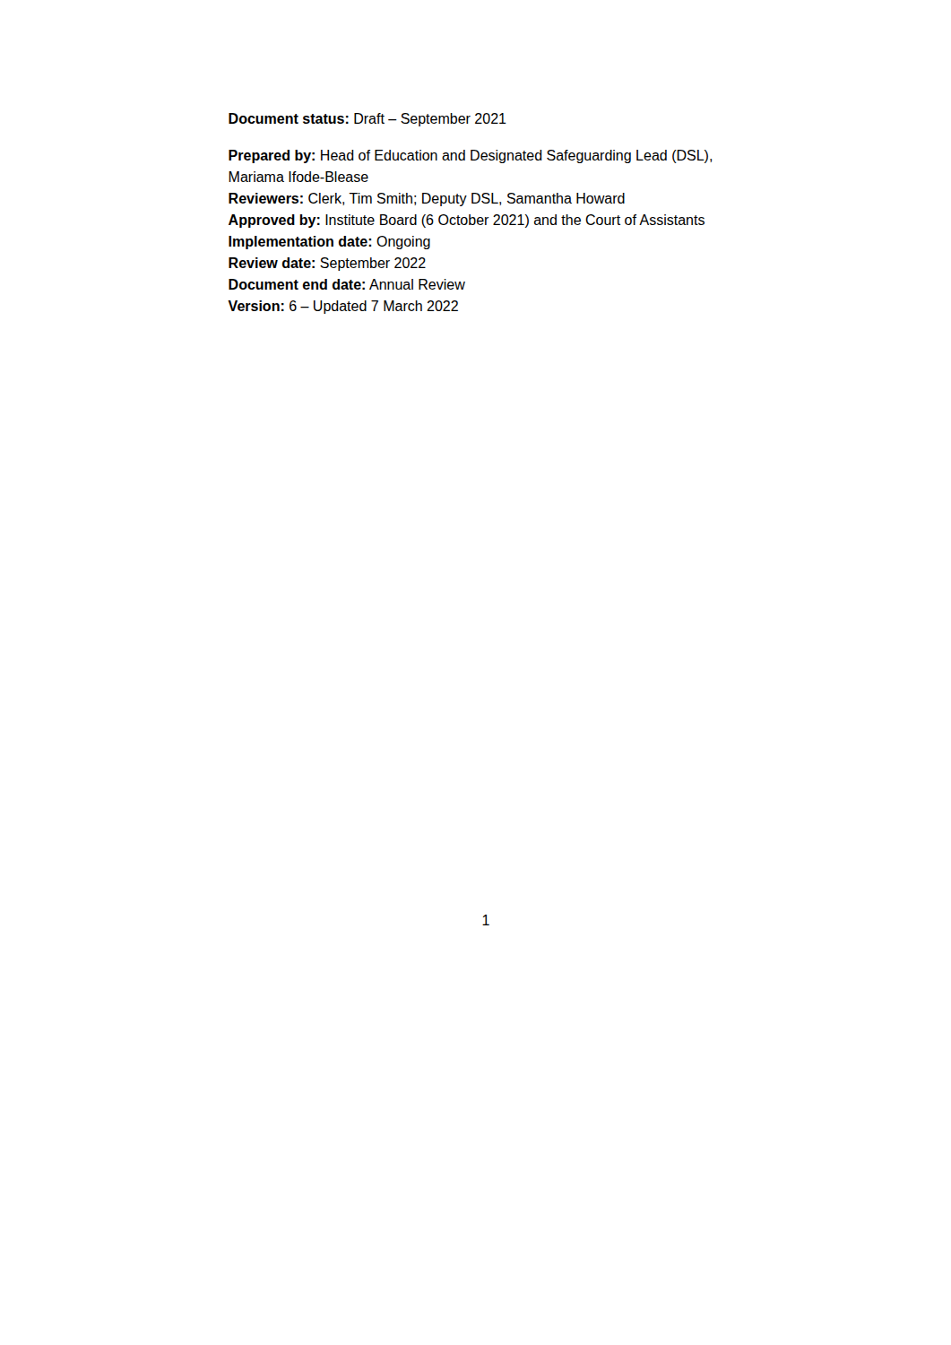Document status: Draft – September 2021
Prepared by: Head of Education and Designated Safeguarding Lead (DSL), Mariama Ifode-Blease
Reviewers: Clerk, Tim Smith; Deputy DSL, Samantha Howard
Approved by: Institute Board (6 October 2021) and the Court of Assistants
Implementation date: Ongoing
Review date: September 2022
Document end date: Annual Review
Version: 6 – Updated 7 March 2022
1